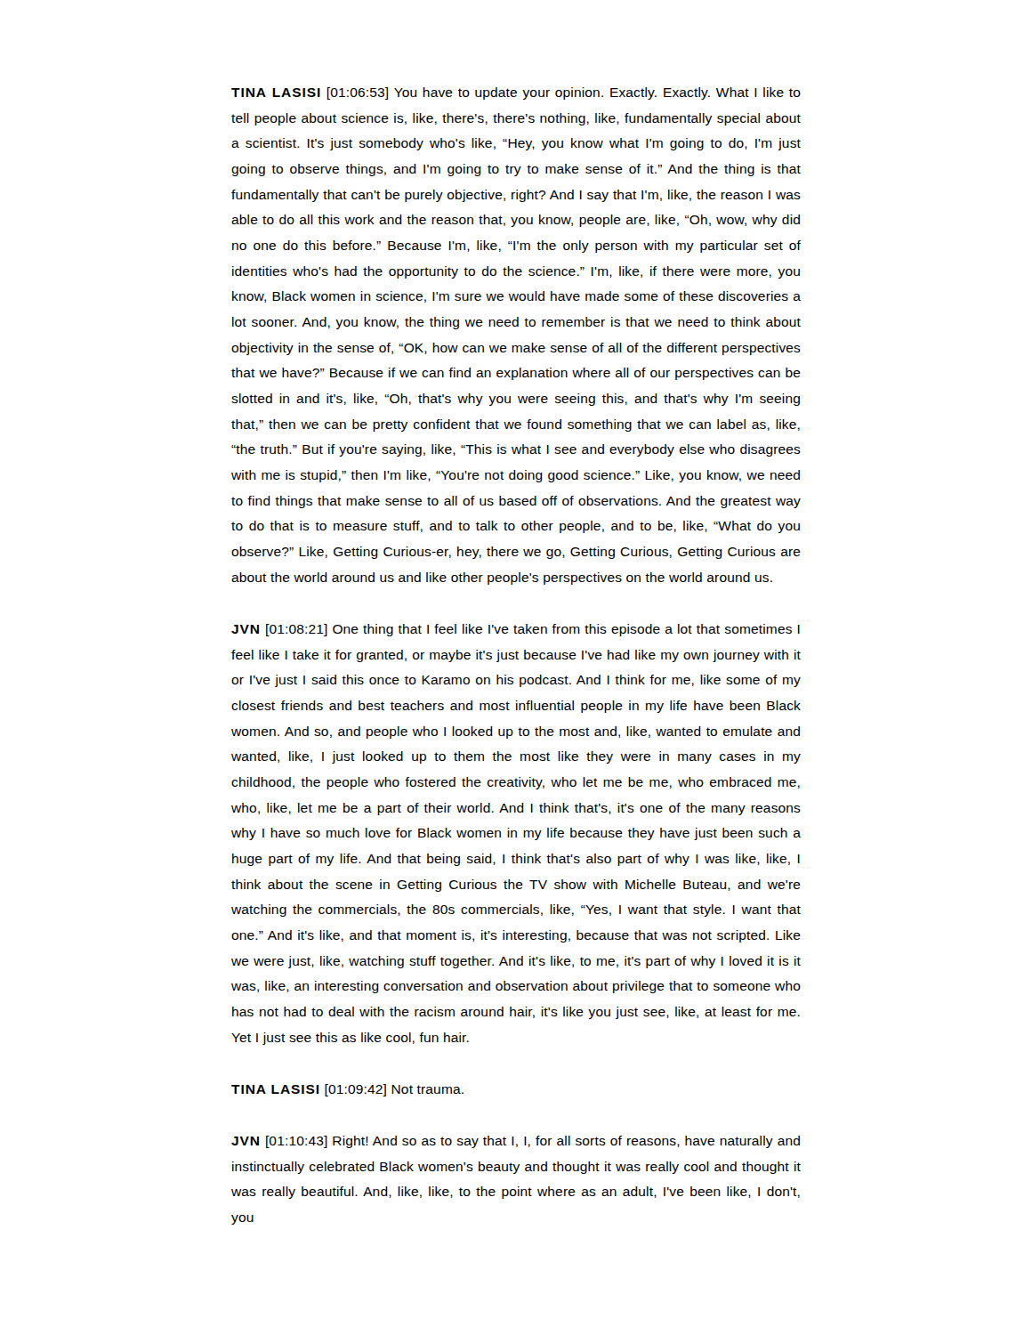TINA LASISI [01:06:53] You have to update your opinion. Exactly. Exactly. What I like to tell people about science is, like, there's, there's nothing, like, fundamentally special about a scientist. It's just somebody who's like, “Hey, you know what I'm going to do, I'm just going to observe things, and I'm going to try to make sense of it.” And the thing is that fundamentally that can't be purely objective, right? And I say that I'm, like, the reason I was able to do all this work and the reason that, you know, people are, like, “Oh, wow, why did no one do this before.” Because I'm, like, “I'm the only person with my particular set of identities who's had the opportunity to do the science.” I'm, like, if there were more, you know, Black women in science, I'm sure we would have made some of these discoveries a lot sooner. And, you know, the thing we need to remember is that we need to think about objectivity in the sense of, “OK, how can we make sense of all of the different perspectives that we have?” Because if we can find an explanation where all of our perspectives can be slotted in and it's, like, “Oh, that's why you were seeing this, and that's why I'm seeing that,” then we can be pretty confident that we found something that we can label as, like, “the truth.” But if you're saying, like, “This is what I see and everybody else who disagrees with me is stupid,” then I'm like, “You're not doing good science.” Like, you know, we need to find things that make sense to all of us based off of observations. And the greatest way to do that is to measure stuff, and to talk to other people, and to be, like, “What do you observe?” Like, Getting Curious-er, hey, there we go, Getting Curious, Getting Curious are about the world around us and like other people's perspectives on the world around us.
JVN [01:08:21] One thing that I feel like I've taken from this episode a lot that sometimes I feel like I take it for granted, or maybe it's just because I've had like my own journey with it or I've just I said this once to Karamo on his podcast. And I think for me, like some of my closest friends and best teachers and most influential people in my life have been Black women. And so, and people who I looked up to the most and, like, wanted to emulate and wanted, like, I just looked up to them the most like they were in many cases in my childhood, the people who fostered the creativity, who let me be me, who embraced me, who, like, let me be a part of their world. And I think that's, it's one of the many reasons why I have so much love for Black women in my life because they have just been such a huge part of my life. And that being said, I think that's also part of why I was like, like, I think about the scene in Getting Curious the TV show with Michelle Buteau, and we're watching the commercials, the 80s commercials, like, “Yes, I want that style. I want that one.” And it's like, and that moment is, it's interesting, because that was not scripted. Like we were just, like, watching stuff together. And it's like, to me, it's part of why I loved it is it was, like, an interesting conversation and observation about privilege that to someone who has not had to deal with the racism around hair, it's like you just see, like, at least for me. Yet I just see this as like cool, fun hair.
TINA LASISI [01:09:42] Not trauma.
JVN [01:10:43] Right! And so as to say that I, I, for all sorts of reasons, have naturally and instinctually celebrated Black women's beauty and thought it was really cool and thought it was really beautiful. And, like, like, to the point where as an adult, I've been like, I don't, you